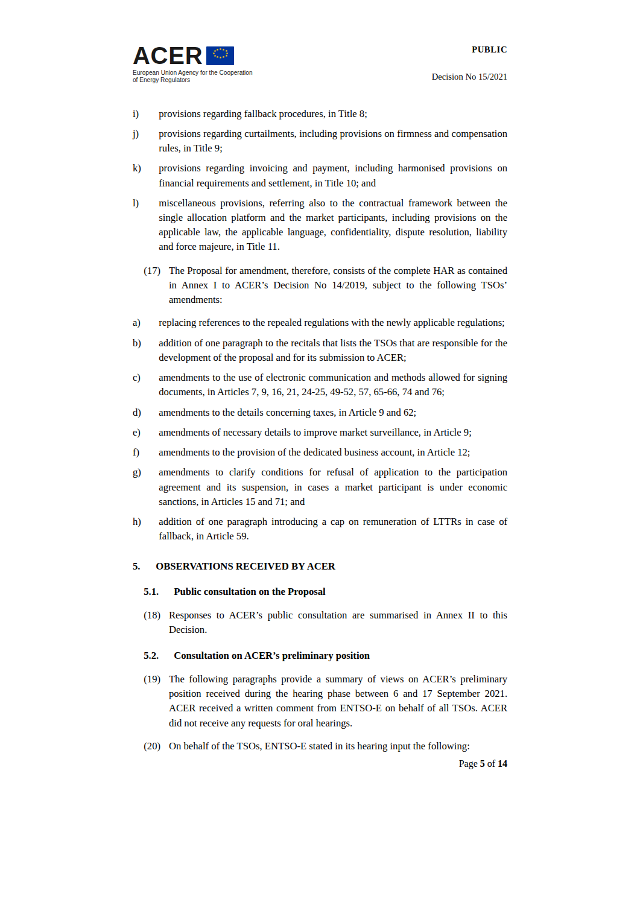ACER ★ ★ ★ ★ ★ ★ ★ ★ ★ ★ ★ ★
European Union Agency for the Cooperation
of Energy Regulators
PUBLIC
Decision No 15/2021
i) provisions regarding fallback procedures, in Title 8;
j) provisions regarding curtailments, including provisions on firmness and compensation rules, in Title 9;
k) provisions regarding invoicing and payment, including harmonised provisions on financial requirements and settlement, in Title 10; and
l) miscellaneous provisions, referring also to the contractual framework between the single allocation platform and the market participants, including provisions on the applicable law, the applicable language, confidentiality, dispute resolution, liability and force majeure, in Title 11.
(17) The Proposal for amendment, therefore, consists of the complete HAR as contained in Annex I to ACER’s Decision No 14/2019, subject to the following TSOs’ amendments:
a) replacing references to the repealed regulations with the newly applicable regulations;
b) addition of one paragraph to the recitals that lists the TSOs that are responsible for the development of the proposal and for its submission to ACER;
c) amendments to the use of electronic communication and methods allowed for signing documents, in Articles 7, 9, 16, 21, 24-25, 49-52, 57, 65-66, 74 and 76;
d) amendments to the details concerning taxes, in Article 9 and 62;
e) amendments of necessary details to improve market surveillance, in Article 9;
f) amendments to the provision of the dedicated business account, in Article 12;
g) amendments to clarify conditions for refusal of application to the participation agreement and its suspension, in cases a market participant is under economic sanctions, in Articles 15 and 71; and
h) addition of one paragraph introducing a cap on remuneration of LTTRs in case of fallback, in Article 59.
5. OBSERVATIONS RECEIVED BY ACER
5.1. Public consultation on the Proposal
(18) Responses to ACER’s public consultation are summarised in Annex II to this Decision.
5.2. Consultation on ACER’s preliminary position
(19) The following paragraphs provide a summary of views on ACER’s preliminary position received during the hearing phase between 6 and 17 September 2021. ACER received a written comment from ENTSO-E on behalf of all TSOs. ACER did not receive any requests for oral hearings.
(20) On behalf of the TSOs, ENTSO-E stated in its hearing input the following:
Page 5 of 14